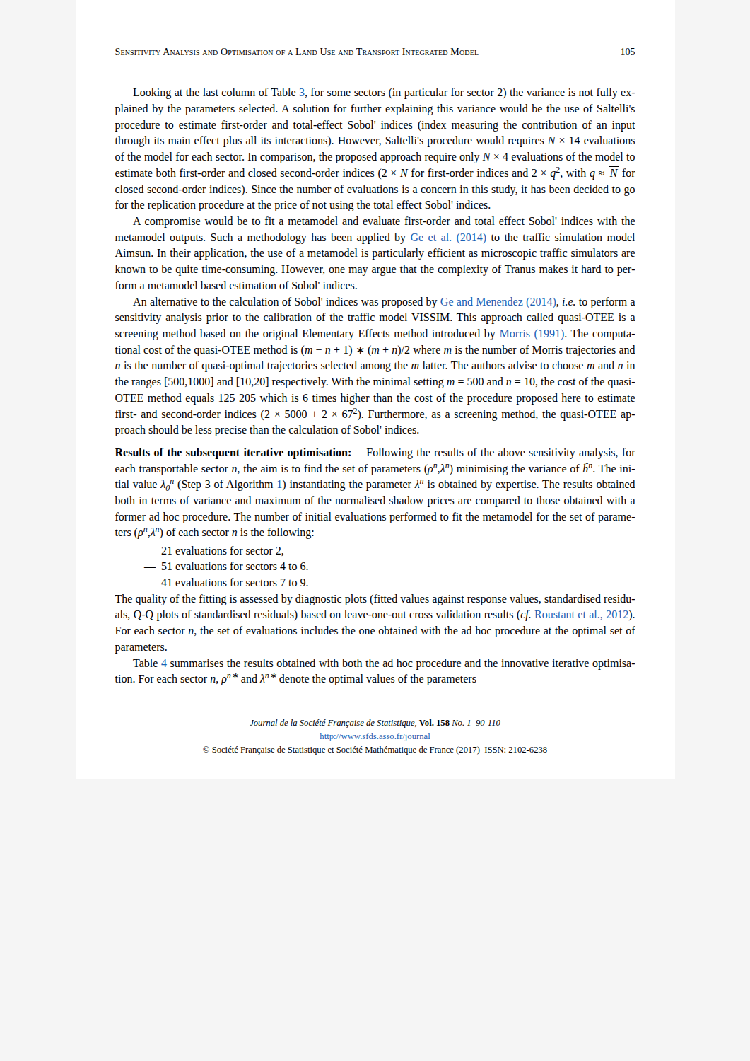Sensitivity Analysis and Optimisation of a Land Use and Transport Integrated Model 105
Looking at the last column of Table 3, for some sectors (in particular for sector 2) the variance is not fully explained by the parameters selected. A solution for further explaining this variance would be the use of Saltelli's procedure to estimate first-order and total-effect Sobol' indices (index measuring the contribution of an input through its main effect plus all its interactions). However, Saltelli's procedure would requires N × 14 evaluations of the model for each sector. In comparison, the proposed approach require only N × 4 evaluations of the model to estimate both first-order and closed second-order indices (2 × N for first-order indices and 2 × q2, with q ≈ N for closed second-order indices). Since the number of evaluations is a concern in this study, it has been decided to go for the replication procedure at the price of not using the total effect Sobol' indices.
A compromise would be to fit a metamodel and evaluate first-order and total effect Sobol' indices with the metamodel outputs. Such a methodology has been applied by Ge et al. (2014) to the traffic simulation model Aimsun. In their application, the use of a metamodel is particularly efficient as microscopic traffic simulators are known to be quite time-consuming. However, one may argue that the complexity of Tranus makes it hard to perform a metamodel based estimation of Sobol' indices.
An alternative to the calculation of Sobol' indices was proposed by Ge and Menendez (2014), i.e. to perform a sensitivity analysis prior to the calibration of the traffic model VISSIM. This approach called quasi-OTEE is a screening method based on the original Elementary Effects method introduced by Morris (1991). The computational cost of the quasi-OTEE method is (m − n + 1) ∗ (m + n)/2 where m is the number of Morris trajectories and n is the number of quasi-optimal trajectories selected among the m latter. The authors advise to choose m and n in the ranges [500,1000] and [10,20] respectively. With the minimal setting m = 500 and n = 10, the cost of the quasi-OTEE method equals 125 205 which is 6 times higher than the cost of the procedure proposed here to estimate first- and second-order indices (2 × 5000 + 2 × 672). Furthermore, as a screening method, the quasi-OTEE approach should be less precise than the calculation of Sobol' indices.
Results of the subsequent iterative optimisation: Following the results of the above sensitivity analysis, for each transportable sector n, the aim is to find the set of parameters (ρn,λn) minimising the variance of h̃n. The initial value λ0n (Step 3 of Algorithm 1) instantiating the parameter λn is obtained by expertise. The results obtained both in terms of variance and maximum of the normalised shadow prices are compared to those obtained with a former ad hoc procedure. The number of initial evaluations performed to fit the metamodel for the set of parameters (ρn,λn) of each sector n is the following:
21 evaluations for sector 2,
51 evaluations for sectors 4 to 6.
41 evaluations for sectors 7 to 9.
The quality of the fitting is assessed by diagnostic plots (fitted values against response values, standardised residuals, Q-Q plots of standardised residuals) based on leave-one-out cross validation results (cf. Roustant et al., 2012). For each sector n, the set of evaluations includes the one obtained with the ad hoc procedure at the optimal set of parameters.
Table 4 summarises the results obtained with both the ad hoc procedure and the innovative iterative optimisation. For each sector n, ρn∗ and λn∗ denote the optimal values of the parameters
Journal de la Société Française de Statistique, Vol. 158 No. 1 90-110
http://www.sfds.asso.fr/journal
© Société Française de Statistique et Société Mathématique de France (2017) ISSN: 2102-6238